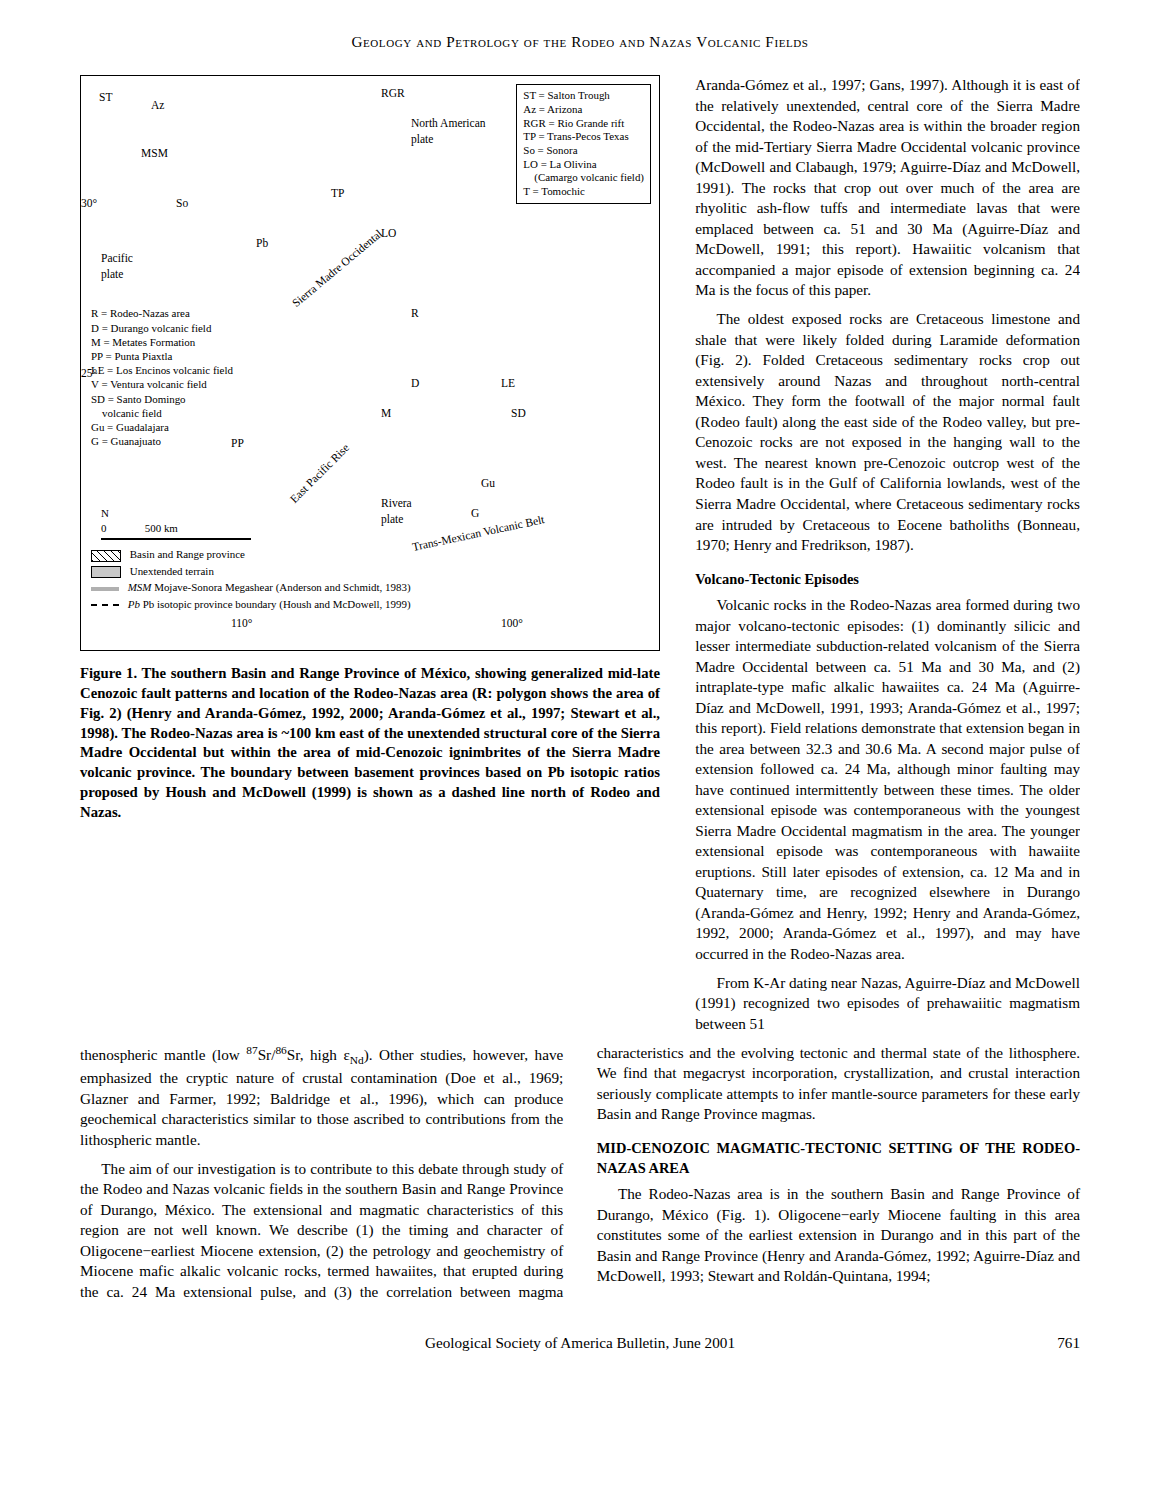Geology and Petrology of the Rodeo and Nazas Volcanic Fields
ST = Salton Trough
Az = Arizona
RGR = Rio Grande rift
TP = Trans-Pecos Texas
So = Sonora
LO = La Olivina
(Camargo volcanic field)
T = Tomochic
ST
Az
RGR
North American
plate
MSM
30°
So
TP
LO
Pb
Pacific
plate
Sierra Madre Occidental
R
25°
D
M
LE
SD
PP
East Pacific Rise
Rivera
plate
Gu
G
Trans-Mexican Volcanic Belt
110°
100°
R = Rodeo-Nazas area
D = Durango volcanic field
M = Metates Formation
PP = Punta Piaxtla
LE = Los Encinos volcanic field
V = Ventura volcanic field
SD = Santo Domingo
volcanic field
Gu = Guadalajara
G = Guanajuato
N
0 500 km
Basin and Range province
Unextended terrain
MSM Mojave-Sonora Megashear (Anderson and Schmidt, 1983)
Pb Pb isotopic province boundary (Housh and McDowell, 1999)
Figure 1. The southern Basin and Range Province of México, showing generalized mid-late Cenozoic fault patterns and location of the Rodeo-Nazas area (R: polygon shows the area of Fig. 2) (Henry and Aranda-Gómez, 1992, 2000; Aranda-Gómez et al., 1997; Stewart et al., 1998). The Rodeo-Nazas area is ~100 km east of the unextended structural core of the Sierra Madre Occidental but within the area of mid-Cenozoic ignimbrites of the Sierra Madre volcanic province. The boundary between basement provinces based on Pb isotopic ratios proposed by Housh and McDowell (1999) is shown as a dashed line north of Rodeo and Nazas.
Aranda-Gómez et al., 1997; Gans, 1997). Although it is east of the relatively unextended, central core of the Sierra Madre Occidental, the Rodeo-Nazas area is within the broader region of the mid-Tertiary Sierra Madre Occidental volcanic province (McDowell and Clabaugh, 1979; Aguirre-Díaz and McDowell, 1991). The rocks that crop out over much of the area are rhyolitic ash-flow tuffs and intermediate lavas that were emplaced between ca. 51 and 30 Ma (Aguirre-Díaz and McDowell, 1991; this report). Hawaiitic volcanism that accompanied a major episode of extension beginning ca. 24 Ma is the focus of this paper.
The oldest exposed rocks are Cretaceous limestone and shale that were likely folded during Laramide deformation (Fig. 2). Folded Cretaceous sedimentary rocks crop out extensively around Nazas and throughout north-central México. They form the footwall of the major normal fault (Rodeo fault) along the east side of the Rodeo valley, but pre-Cenozoic rocks are not exposed in the hanging wall to the west. The nearest known pre-Cenozoic outcrop west of the Rodeo fault is in the Gulf of California lowlands, west of the Sierra Madre Occidental, where Cretaceous sedimentary rocks are intruded by Cretaceous to Eocene batholiths (Bonneau, 1970; Henry and Fredrikson, 1987).
Volcano-Tectonic Episodes
Volcanic rocks in the Rodeo-Nazas area formed during two major volcano-tectonic episodes: (1) dominantly silicic and lesser intermediate subduction-related volcanism of the Sierra Madre Occidental between ca. 51 Ma and 30 Ma, and (2) intraplate-type mafic alkalic hawaiites ca. 24 Ma (Aguirre-Díaz and McDowell, 1991, 1993; Aranda-Gómez et al., 1997; this report). Field relations demonstrate that extension began in the area between 32.3 and 30.6 Ma. A second major pulse of extension followed ca. 24 Ma, although minor faulting may have continued intermittently between these times. The older extensional episode was contemporaneous with the youngest Sierra Madre Occidental magmatism in the area. The younger extensional episode was contemporaneous with hawaiite eruptions. Still later episodes of extension, ca. 12 Ma and in Quaternary time, are recognized elsewhere in Durango (Aranda-Gómez and Henry, 1992; Henry and Aranda-Gómez, 1992, 2000; Aranda-Gómez et al., 1997), and may have occurred in the Rodeo-Nazas area.
From K-Ar dating near Nazas, Aguirre-Díaz and McDowell (1991) recognized two episodes of prehawaiitic magmatism between 51
thenospheric mantle (low 87Sr/86Sr, high εNd). Other studies, however, have emphasized the cryptic nature of crustal contamination (Doe et al., 1969; Glazner and Farmer, 1992; Baldridge et al., 1996), which can produce geochemical characteristics similar to those ascribed to contributions from the lithospheric mantle.
The aim of our investigation is to contribute to this debate through study of the Rodeo and Nazas volcanic fields in the southern Basin and Range Province of Durango, México. The extensional and magmatic characteristics of this region are not well known. We describe (1) the timing and character of Oligocene−earliest Miocene extension, (2) the petrology and geochemistry of Miocene mafic alkalic volcanic rocks, termed hawaiites, that erupted during the ca. 24 Ma extensional pulse, and (3) the correlation between magma characteristics and the evolving tectonic and thermal state of the lithosphere. We find that megacryst incorporation, crystallization, and crustal interaction seriously complicate attempts to infer mantle-source parameters for these early Basin and Range Province magmas.
Mid-Cenozoic Magmatic-Tectonic Setting of the Rodeo-Nazas Area
The Rodeo-Nazas area is in the southern Basin and Range Province of Durango, México (Fig. 1). Oligocene−early Miocene faulting in this area constitutes some of the earliest extension in Durango and in this part of the Basin and Range Province (Henry and Aranda-Gómez, 1992; Aguirre-Díaz and McDowell, 1993; Stewart and Roldán-Quintana, 1994;
Geological Society of America Bulletin, June 2001
761